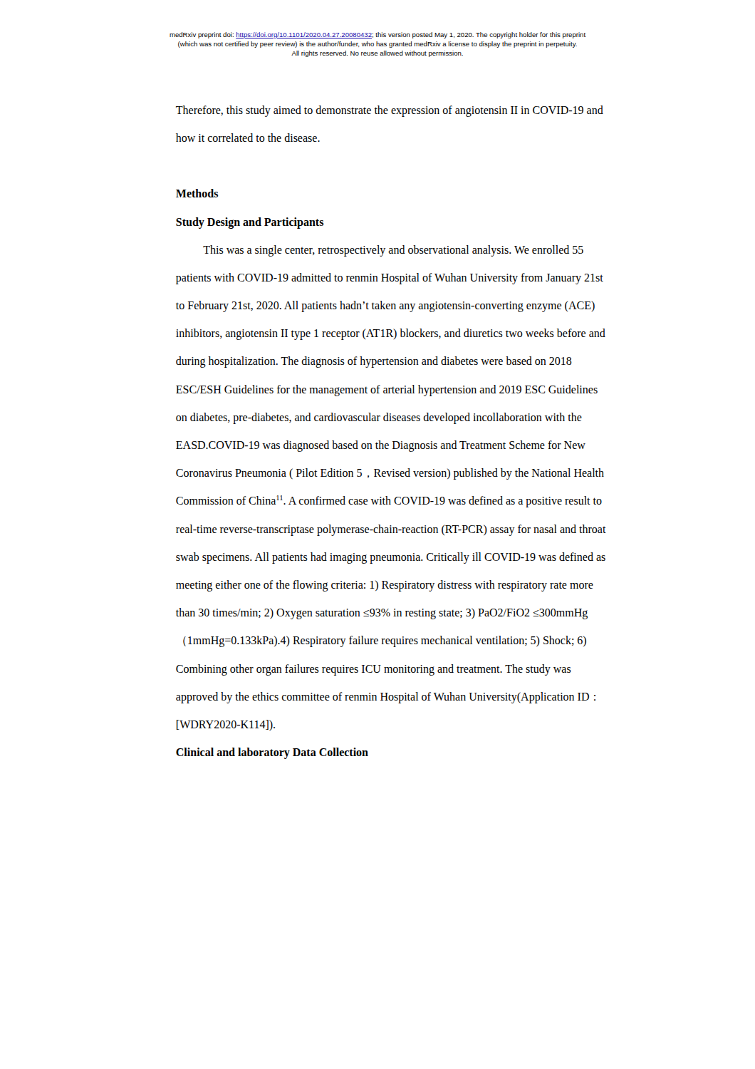medRxiv preprint doi: https://doi.org/10.1101/2020.04.27.20080432; this version posted May 1, 2020. The copyright holder for this preprint
(which was not certified by peer review) is the author/funder, who has granted medRxiv a license to display the preprint in perpetuity.
All rights reserved. No reuse allowed without permission.
Therefore, this study aimed to demonstrate the expression of angiotensin II in COVID-19 and how it correlated to the disease.
Methods
Study Design and Participants
This was a single center, retrospectively and observational analysis. We enrolled 55 patients with COVID-19 admitted to renmin Hospital of Wuhan University from January 21st to February 21st, 2020. All patients hadn’t taken any angiotensin-converting enzyme (ACE) inhibitors, angiotensin II type 1 receptor (AT1R) blockers, and diuretics two weeks before and during hospitalization. The diagnosis of hypertension and diabetes were based on 2018 ESC/ESH Guidelines for the management of arterial hypertension and 2019 ESC Guidelines on diabetes, pre-diabetes, and cardiovascular diseases developed incollaboration with the EASD.COVID-19 was diagnosed based on the Diagnosis and Treatment Scheme for New Coronavirus Pneumonia ( Pilot Edition 5，Revised version) published by the National Health Commission of China11. A confirmed case with COVID-19 was defined as a positive result to real-time reverse-transcriptase polymerase-chain-reaction (RT-PCR) assay for nasal and throat swab specimens. All patients had imaging pneumonia. Critically ill COVID-19 was defined as meeting either one of the flowing criteria: 1) Respiratory distress with respiratory rate more than 30 times/min; 2) Oxygen saturation ≤93% in resting state; 3) PaO2/FiO2 ≤300mmHg（1mmHg=0.133kPa).4) Respiratory failure requires mechanical ventilation; 5) Shock; 6) Combining other organ failures requires ICU monitoring and treatment. The study was approved by the ethics committee of renmin Hospital of Wuhan University(Application ID：[WDRY2020-K114]).
Clinical and laboratory Data Collection